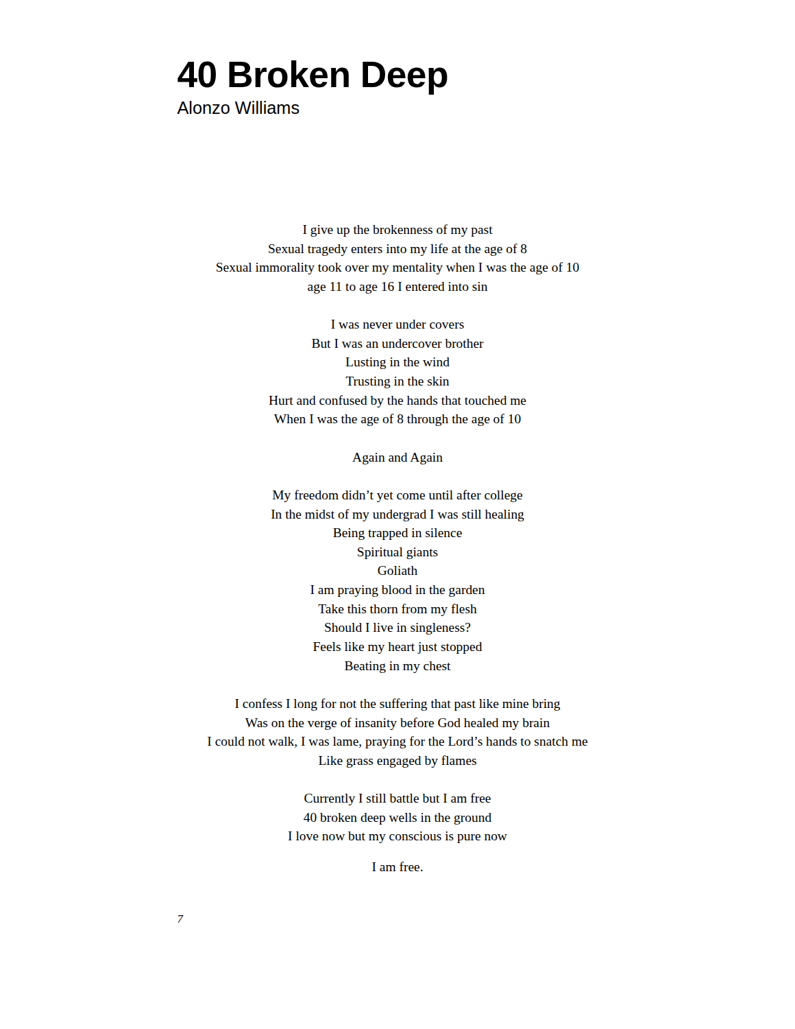40 Broken Deep
Alonzo Williams
I give up the brokenness of my past
Sexual tragedy enters into my life at the age of 8
Sexual immorality took over my mentality when I was the age of 10
age 11 to age 16 I entered into sin
I was never under covers
But I was an undercover brother
Lusting in the wind
Trusting in the skin
Hurt and confused by the hands that touched me
When I was the age of 8 through the age of 10
Again and Again
My freedom didn’t yet come until after college
In the midst of my undergrad I was still healing
Being trapped in silence
Spiritual giants
Goliath
I am praying blood in the garden
Take this thorn from my flesh
Should I live in singleness?
Feels like my heart just stopped
Beating in my chest
I confess I long for not the suffering that past like mine bring
Was on the verge of insanity before God healed my brain
I could not walk, I was lame, praying for the Lord’s hands to snatch me
Like grass engaged by flames
Currently I still battle but I am free
40 broken deep wells in the ground
I love now but my conscious is pure now I am free.
7